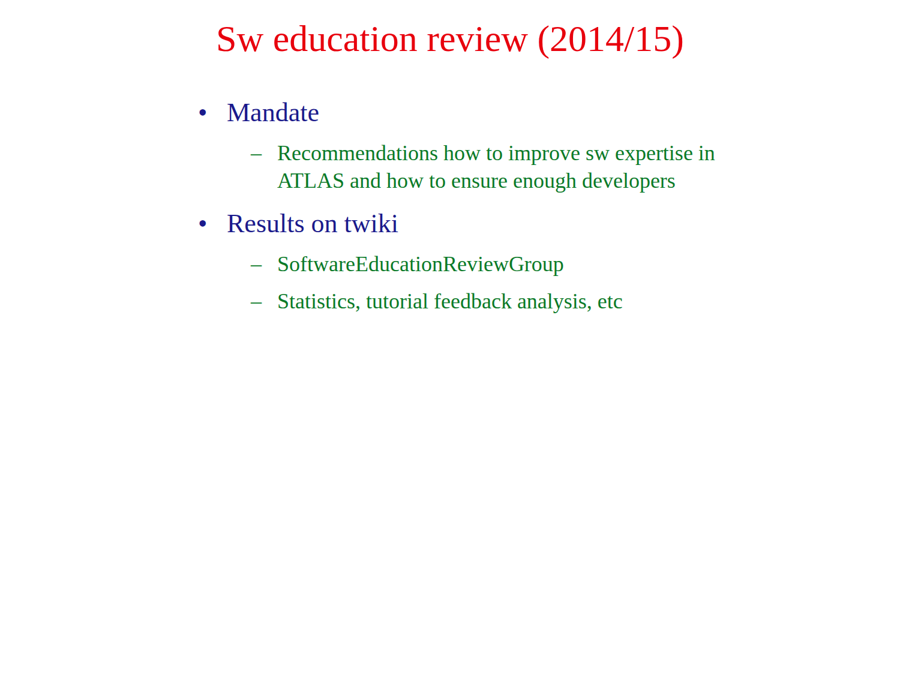Sw education review (2014/15)
Mandate
Recommendations how to improve sw expertise in ATLAS and how to ensure enough developers
Results on twiki
SoftwareEducationReviewGroup
Statistics, tutorial feedback analysis, etc